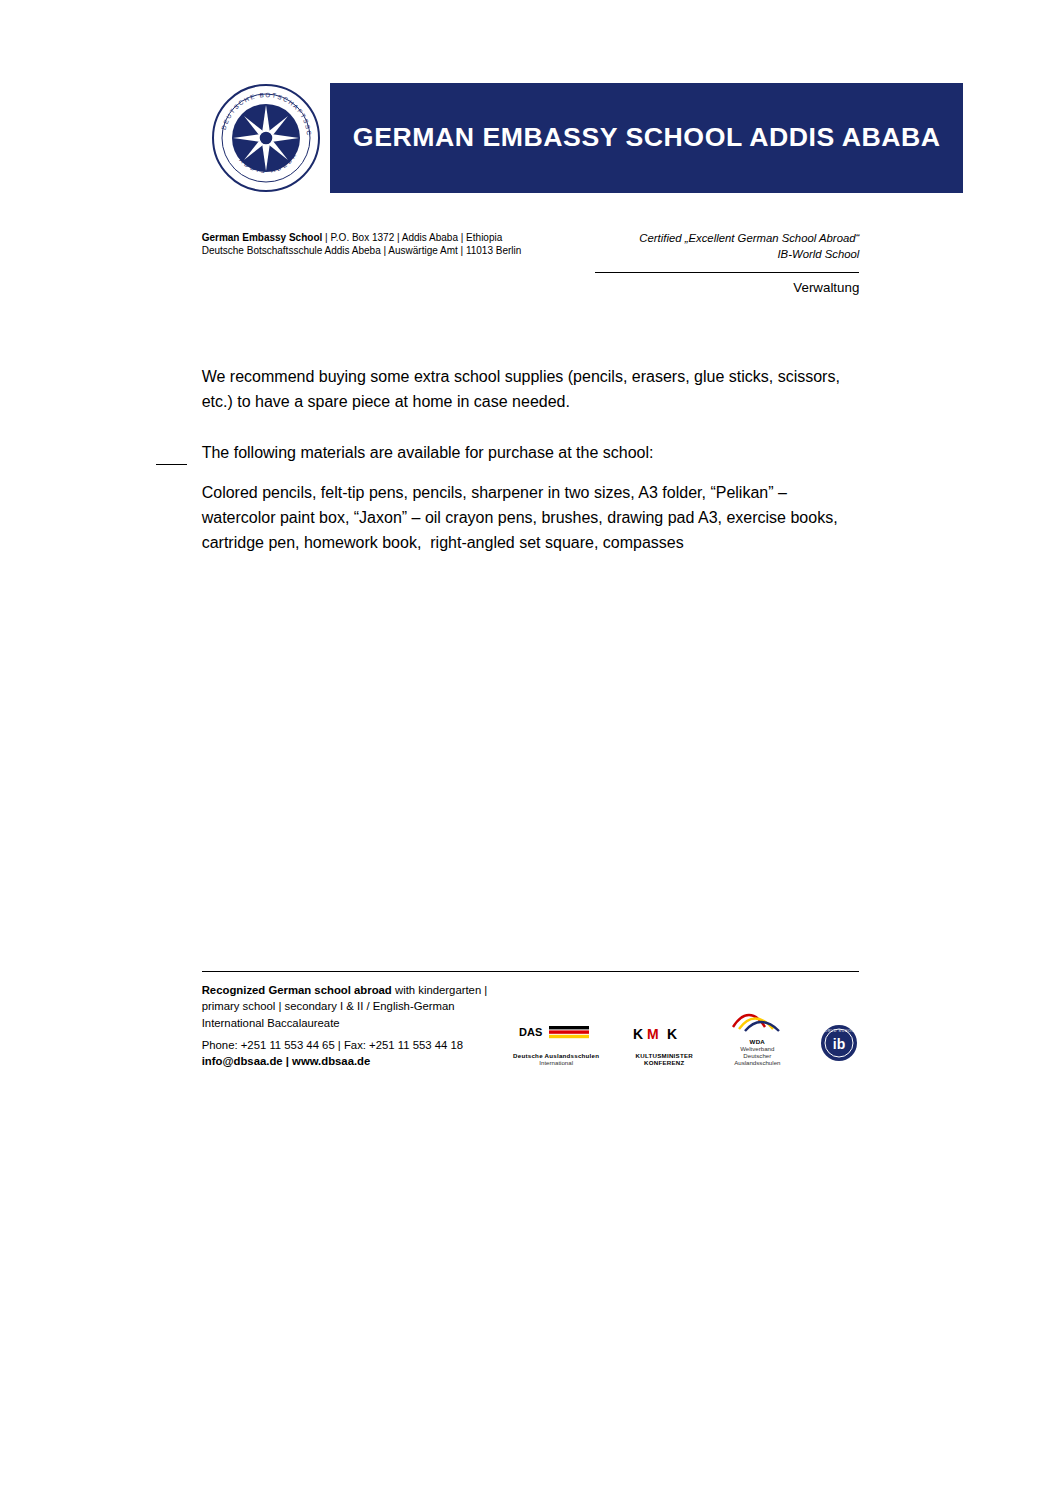DEUTSCHE BOTSCHAFTSSCHULE ADDIS ABEBA
GERMAN EMBASSY SCHOOL ADDIS ABABA
German Embassy School | P.O. Box 1372 | Addis Ababa | Ethiopia
Deutsche Botschaftsschule Addis Abeba | Auswärtige Amt | 11013 Berlin
Certified „Excellent German School Abroad“
IB-World School
Verwaltung
We recommend buying some extra school supplies (pencils, erasers, glue sticks, scissors, etc.) to have a spare piece at home in case needed.
The following materials are available for purchase at the school:
Colored pencils, felt-tip pens, pencils, sharpener in two sizes, A3 folder, “Pelikan” – watercolor paint box, “Jaxon” – oil crayon pens, brushes, drawing pad A3, exercise books, cartridge pen, homework book, right-angled set square, compasses
Recognized German school abroad with kindergarten | primary school | secondary I & II / English-German International Baccalaureate
Phone: +251 11 553 44 65 | Fax: +251 11 553 44 18
info@dbsaa.de | www.dbsaa.de
DAS
Deutsche Auslandsschulen
International
K M K
KULTUSMINISTER
KONFERENZ
WDA
Weltverband
Deutscher
Auslandsschulen
ib WORLD SCHOOL